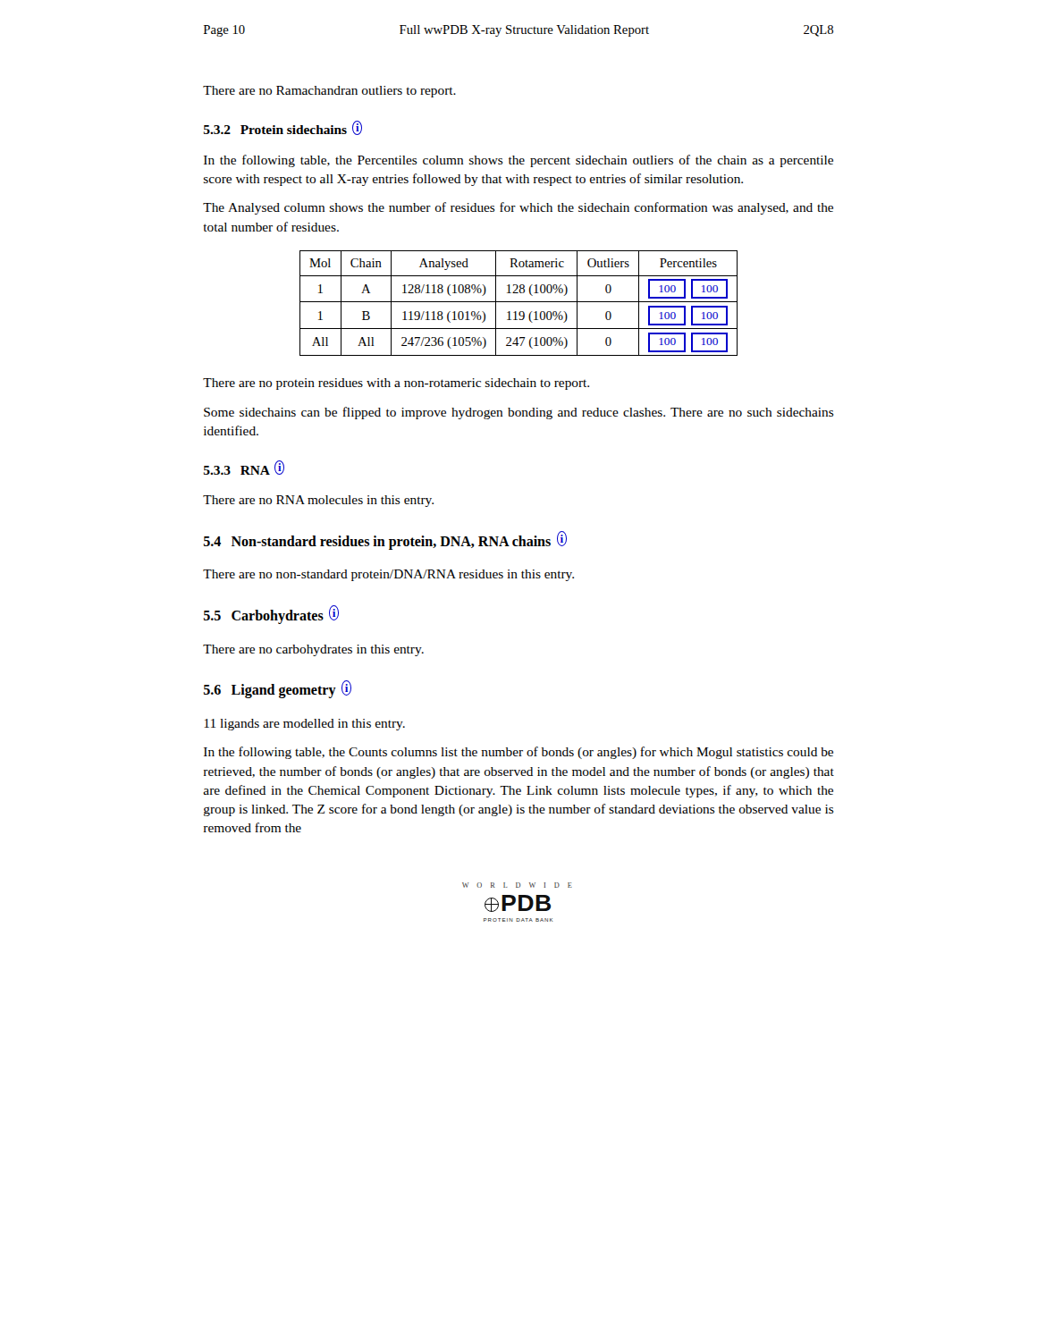Page 10
Full wwPDB X-ray Structure Validation Report
2QL8
There are no Ramachandran outliers to report.
5.3.2 Protein sidechains i
In the following table, the Percentiles column shows the percent sidechain outliers of the chain as a percentile score with respect to all X-ray entries followed by that with respect to entries of similar resolution.
The Analysed column shows the number of residues for which the sidechain conformation was analysed, and the total number of residues.
| Mol | Chain | Analysed | Rotameric | Outliers | Percentiles |
| --- | --- | --- | --- | --- | --- |
| 1 | A | 128/118 (108%) | 128 (100%) | 0 | 100 100 |
| 1 | B | 119/118 (101%) | 119 (100%) | 0 | 100 100 |
| All | All | 247/236 (105%) | 247 (100%) | 0 | 100 100 |
There are no protein residues with a non-rotameric sidechain to report.
Some sidechains can be flipped to improve hydrogen bonding and reduce clashes. There are no such sidechains identified.
5.3.3 RNA i
There are no RNA molecules in this entry.
5.4 Non-standard residues in protein, DNA, RNA chains i
There are no non-standard protein/DNA/RNA residues in this entry.
5.5 Carbohydrates i
There are no carbohydrates in this entry.
5.6 Ligand geometry i
11 ligands are modelled in this entry.
In the following table, the Counts columns list the number of bonds (or angles) for which Mogul statistics could be retrieved, the number of bonds (or angles) that are observed in the model and the number of bonds (or angles) that are defined in the Chemical Component Dictionary. The Link column lists molecule types, if any, to which the group is linked. The Z score for a bond length (or angle) is the number of standard deviations the observed value is removed from the
W O R L D W I D E
PDB
PROTEIN DATA BANK